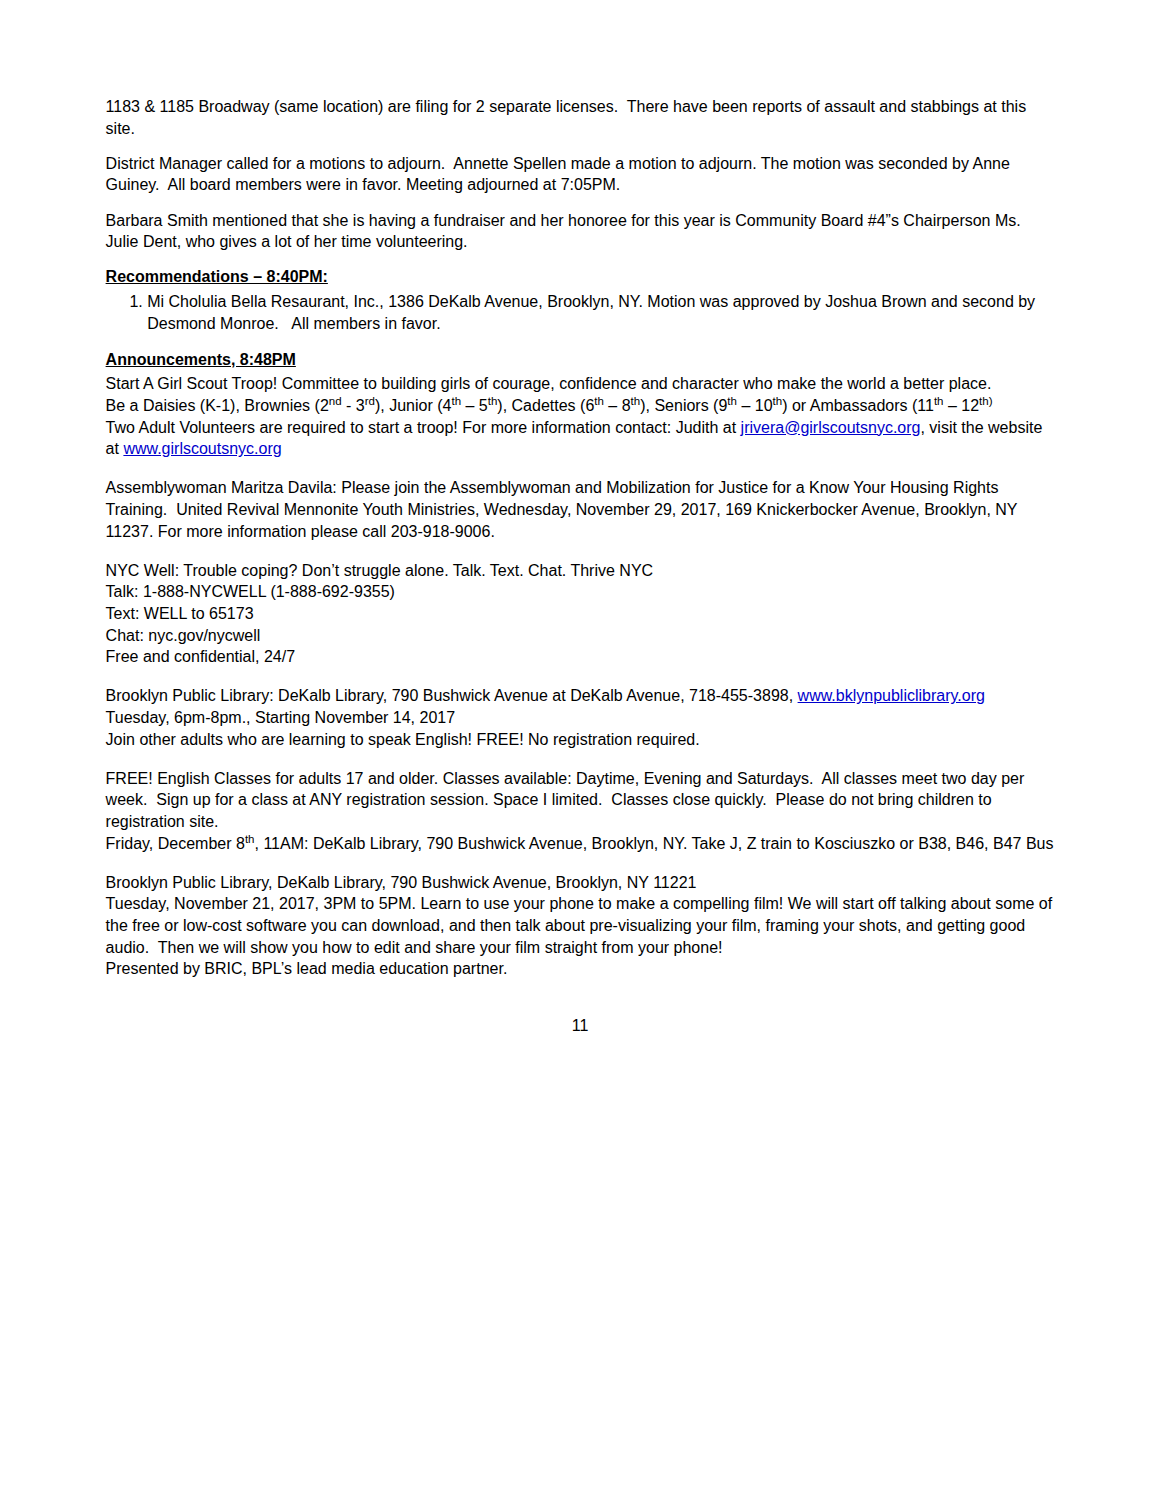1183 & 1185 Broadway (same location) are filing for 2 separate licenses. There have been reports of assault and stabbings at this site.
District Manager called for a motions to adjourn. Annette Spellen made a motion to adjourn. The motion was seconded by Anne Guiney. All board members were in favor. Meeting adjourned at 7:05PM.
Barbara Smith mentioned that she is having a fundraiser and her honoree for this year is Community Board #4”s Chairperson Ms. Julie Dent, who gives a lot of her time volunteering.
Recommendations – 8:40PM:
Mi Cholulia Bella Resaurant, Inc., 1386 DeKalb Avenue, Brooklyn, NY. Motion was approved by Joshua Brown and second by Desmond Monroe. All members in favor.
Announcements, 8:48PM
Start A Girl Scout Troop! Committee to building girls of courage, confidence and character who make the world a better place.
Be a Daisies (K-1), Brownies (2nd - 3rd), Junior (4th – 5th), Cadettes (6th – 8th), Seniors (9th – 10th) or Ambassadors (11th – 12th)
Two Adult Volunteers are required to start a troop! For more information contact: Judith at jrivera@girlscoutsnyc.org, visit the website at www.girlscoutsnyc.org
Assemblywoman Maritza Davila: Please join the Assemblywoman and Mobilization for Justice for a Know Your Housing Rights Training. United Revival Mennonite Youth Ministries, Wednesday, November 29, 2017, 169 Knickerbocker Avenue, Brooklyn, NY 11237. For more information please call 203-918-9006.
NYC Well: Trouble coping? Don’t struggle alone. Talk. Text. Chat. Thrive NYC
Talk: 1-888-NYCWELL (1-888-692-9355)
Text: WELL to 65173
Chat: nyc.gov/nycwell
Free and confidential, 24/7
Brooklyn Public Library: DeKalb Library, 790 Bushwick Avenue at DeKalb Avenue, 718-455-3898, www.bklynpubliclibrary.org
Tuesday, 6pm-8pm., Starting November 14, 2017
Join other adults who are learning to speak English! FREE! No registration required.
FREE! English Classes for adults 17 and older. Classes available: Daytime, Evening and Saturdays. All classes meet two day per week. Sign up for a class at ANY registration session. Space I limited. Classes close quickly. Please do not bring children to registration site.
Friday, December 8th, 11AM: DeKalb Library, 790 Bushwick Avenue, Brooklyn, NY. Take J, Z train to Kosciuszko or B38, B46, B47 Bus
Brooklyn Public Library, DeKalb Library, 790 Bushwick Avenue, Brooklyn, NY 11221
Tuesday, November 21, 2017, 3PM to 5PM. Learn to use your phone to make a compelling film! We will start off talking about some of the free or low-cost software you can download, and then talk about pre-visualizing your film, framing your shots, and getting good audio. Then we will show you how to edit and share your film straight from your phone!
Presented by BRIC, BPL’s lead media education partner.
11